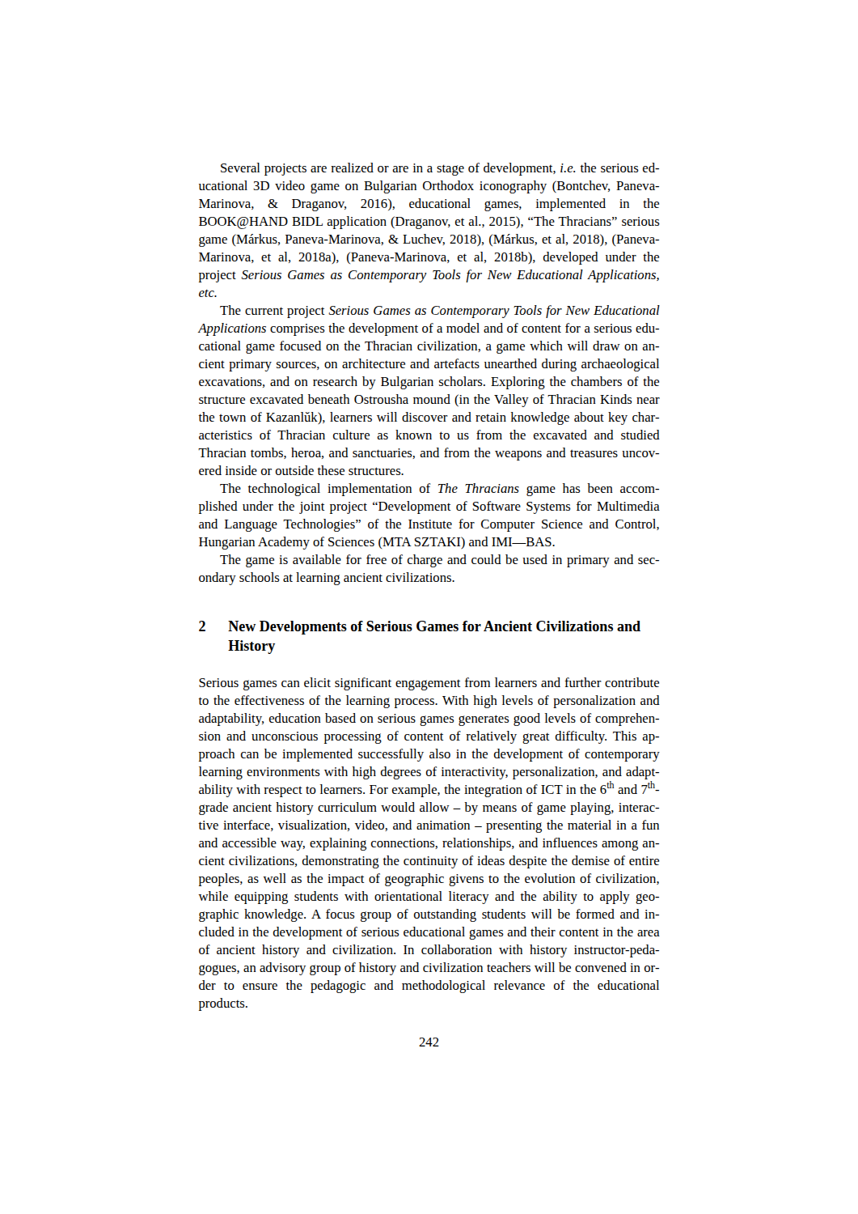Several projects are realized or are in a stage of development, i.e. the serious educational 3D video game on Bulgarian Orthodox iconography (Bontchev, Paneva-Marinova, & Draganov, 2016), educational games, implemented in the BOOK@HAND BIDL application (Draganov, et al., 2015), “The Thracians” serious game (Márkus, Paneva-Marinova, & Luchev, 2018), (Márkus, et al, 2018), (Paneva-Marinova, et al, 2018a), (Paneva-Marinova, et al, 2018b), developed under the project Serious Games as Contemporary Tools for New Educational Applications, etc.
The current project Serious Games as Contemporary Tools for New Educational Applications comprises the development of a model and of content for a serious educational game focused on the Thracian civilization, a game which will draw on ancient primary sources, on architecture and artefacts unearthed during archaeological excavations, and on research by Bulgarian scholars. Exploring the chambers of the structure excavated beneath Ostrousha mound (in the Valley of Thracian Kinds near the town of Kazanlŭk), learners will discover and retain knowledge about key characteristics of Thracian culture as known to us from the excavated and studied Thracian tombs, heroa, and sanctuaries, and from the weapons and treasures uncovered inside or outside these structures.
The technological implementation of The Thracians game has been accomplished under the joint project “Development of Software Systems for Multimedia and Language Technologies” of the Institute for Computer Science and Control, Hungarian Academy of Sciences (MTA SZTAKI) and IMI—BAS.
The game is available for free of charge and could be used in primary and secondary schools at learning ancient civilizations.
2 New Developments of Serious Games for Ancient Civilizations and History
Serious games can elicit significant engagement from learners and further contribute to the effectiveness of the learning process. With high levels of personalization and adaptability, education based on serious games generates good levels of comprehension and unconscious processing of content of relatively great difficulty. This approach can be implemented successfully also in the development of contemporary learning environments with high degrees of interactivity, personalization, and adaptability with respect to learners. For example, the integration of ICT in the 6th and 7th-grade ancient history curriculum would allow – by means of game playing, interactive interface, visualization, video, and animation – presenting the material in a fun and accessible way, explaining connections, relationships, and influences among ancient civilizations, demonstrating the continuity of ideas despite the demise of entire peoples, as well as the impact of geographic givens to the evolution of civilization, while equipping students with orientational literacy and the ability to apply geographic knowledge. A focus group of outstanding students will be formed and included in the development of serious educational games and their content in the area of ancient history and civilization. In collaboration with history instructor-pedagogues, an advisory group of history and civilization teachers will be convened in order to ensure the pedagogic and methodological relevance of the educational products.
242